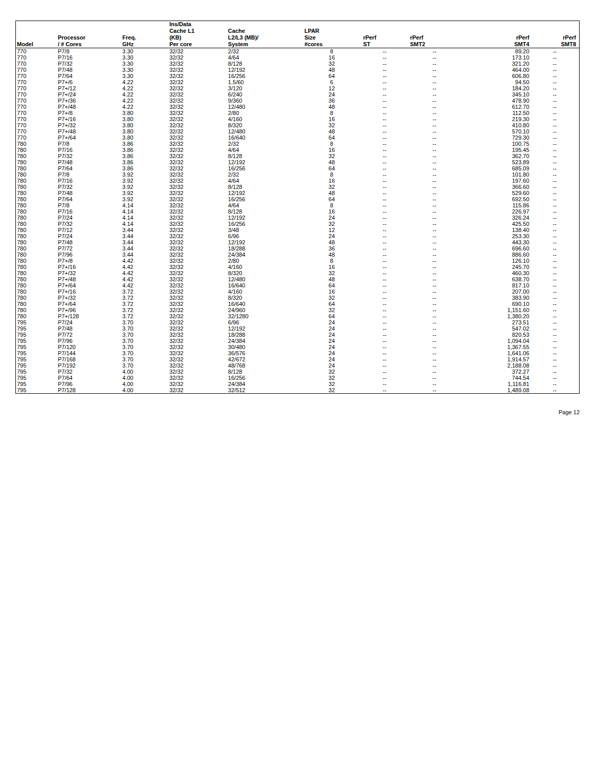| | | | Ins/Data | | | | | | |
| --- | --- | --- | --- | --- | --- | --- | --- | --- | --- |
| | | | Cache L1 | Cache | LPAR | | | | |
| | Processor | Freq. | (KB) | L2/L3 (MB)/ | Size | rPerf | rPerf | rPerf | rPerf |
| Model | / # Cores | GHz | Per core | System | #cores | ST | SMT2 | SMT4 | SMT8 |
| 770 | P7/8 | 3.30 | 32/32 | 2/32 | 8 | -- | -- | 89.20 | -- |
| 770 | P7/16 | 3.30 | 32/32 | 4/64 | 16 | -- | -- | 173.10 | -- |
| 770 | P7/32 | 3.30 | 32/32 | 8/128 | 32 | -- | -- | 321.20 | -- |
| 770 | P7/48 | 3.30 | 32/32 | 12/192 | 48 | -- | -- | 464.00 | -- |
| 770 | P7/64 | 3.30 | 32/32 | 16/256 | 64 | -- | -- | 606.80 | -- |
| 770 | P7+/6 | 4.22 | 32/32 | 1.5/60 | 6 | -- | -- | 94.50 | -- |
| 770 | P7+/12 | 4.22 | 32/32 | 3/120 | 12 | -- | -- | 184.20 | -- |
| 770 | P7+/24 | 4.22 | 32/32 | 6/240 | 24 | -- | -- | 345.10 | -- |
| 770 | P7+/36 | 4.22 | 32/32 | 9/360 | 36 | -- | -- | 478.90 | -- |
| 770 | P7+/48 | 4.22 | 32/32 | 12/480 | 48 | -- | -- | 612.70 | -- |
| 770 | P7+/8 | 3.80 | 32/32 | 2/80 | 8 | -- | -- | 112.50 | -- |
| 770 | P7+/16 | 3.80 | 32/32 | 4/160 | 16 | -- | -- | 219.30 | -- |
| 770 | P7+/32 | 3.80 | 32/32 | 8/320 | 32 | -- | -- | 410.80 | -- |
| 770 | P7+/48 | 3.80 | 32/32 | 12/480 | 48 | -- | -- | 570.10 | -- |
| 770 | P7+/64 | 3.80 | 32/32 | 16/640 | 64 | -- | -- | 729.30 | -- |
| 780 | P7/8 | 3.86 | 32/32 | 2/32 | 8 | -- | -- | 100.75 | -- |
| 780 | P7/16 | 3.86 | 32/32 | 4/64 | 16 | -- | -- | 195.45 | -- |
| 780 | P7/32 | 3.86 | 32/32 | 8/128 | 32 | -- | -- | 362.70 | -- |
| 780 | P7/48 | 3.86 | 32/32 | 12/192 | 48 | -- | -- | 523.89 | -- |
| 780 | P7/64 | 3.86 | 32/32 | 16/256 | 64 | -- | -- | 685.09 | -- |
| 780 | P7/8 | 3.92 | 32/32 | 2/32 | 8 | -- | -- | 101.80 | -- |
| 780 | P7/16 | 3.92 | 32/32 | 4/64 | 16 | -- | -- | 197.60 | -- |
| 780 | P7/32 | 3.92 | 32/32 | 8/128 | 32 | -- | -- | 366.60 | -- |
| 780 | P7/48 | 3.92 | 32/32 | 12/192 | 48 | -- | -- | 529.60 | -- |
| 780 | P7/64 | 3.92 | 32/32 | 16/256 | 64 | -- | -- | 692.50 | -- |
| 780 | P7/8 | 4.14 | 32/32 | 4/64 | 8 | -- | -- | 115.86 | -- |
| 780 | P7/16 | 4.14 | 32/32 | 8/128 | 16 | -- | -- | 226.97 | -- |
| 780 | P7/24 | 4.14 | 32/32 | 12/192 | 24 | -- | -- | 326.24 | -- |
| 780 | P7/32 | 4.14 | 32/32 | 16/256 | 32 | -- | -- | 425.50 | -- |
| 780 | P7/12 | 3.44 | 32/32 | 3/48 | 12 | -- | -- | 138.40 | -- |
| 780 | P7/24 | 3.44 | 32/32 | 6/96 | 24 | -- | -- | 253.30 | -- |
| 780 | P7/48 | 3.44 | 32/32 | 12/192 | 48 | -- | -- | 443.30 | -- |
| 780 | P7/72 | 3.44 | 32/32 | 18/288 | 36 | -- | -- | 696.60 | -- |
| 780 | P7/96 | 3.44 | 32/32 | 24/384 | 48 | -- | -- | 886.60 | -- |
| 780 | P7+/8 | 4.42 | 32/32 | 2/80 | 8 | -- | -- | 126.10 | -- |
| 780 | P7+/16 | 4.42 | 32/32 | 4/160 | 16 | -- | -- | 245.70 | -- |
| 780 | P7+/32 | 4.42 | 32/32 | 8/320 | 32 | -- | -- | 460.30 | -- |
| 780 | P7+/48 | 4.42 | 32/32 | 12/480 | 48 | -- | -- | 638.70 | -- |
| 780 | P7+/64 | 4.42 | 32/32 | 16/640 | 64 | -- | -- | 817.10 | -- |
| 780 | P7+/16 | 3.72 | 32/32 | 4/160 | 16 | -- | -- | 207.00 | -- |
| 780 | P7+/32 | 3.72 | 32/32 | 8/320 | 32 | -- | -- | 383.90 | -- |
| 780 | P7+/64 | 3.72 | 32/32 | 16/640 | 64 | -- | -- | 690.10 | -- |
| 780 | P7+/96 | 3.72 | 32/32 | 24/960 | 32 | -- | -- | 1,151.60 | -- |
| 780 | P7+/128 | 3.72 | 32/32 | 32/1280 | 64 | -- | -- | 1,380.20 | -- |
| 795 | P7/24 | 3.70 | 32/32 | 6/96 | 24 | -- | -- | 273.51 | -- |
| 795 | P7/48 | 3.70 | 32/32 | 12/192 | 24 | -- | -- | 547.02 | -- |
| 795 | P7/72 | 3.70 | 32/32 | 18/288 | 24 | -- | -- | 820.53 | -- |
| 795 | P7/96 | 3.70 | 32/32 | 24/384 | 24 | -- | -- | 1,094.04 | -- |
| 795 | P7/120 | 3.70 | 32/32 | 30/480 | 24 | -- | -- | 1,367.55 | -- |
| 795 | P7/144 | 3.70 | 32/32 | 36/576 | 24 | -- | -- | 1,641.06 | -- |
| 795 | P7/168 | 3.70 | 32/32 | 42/672 | 24 | -- | -- | 1,914.57 | -- |
| 795 | P7/192 | 3.70 | 32/32 | 48/768 | 24 | -- | -- | 2,188.08 | -- |
| 795 | P7/32 | 4.00 | 32/32 | 8/128 | 32 | -- | -- | 372.27 | -- |
| 795 | P7/64 | 4.00 | 32/32 | 16/256 | 32 | -- | -- | 744.54 | -- |
| 795 | P7/96 | 4.00 | 32/32 | 24/384 | 32 | -- | -- | 1,116.81 | -- |
| 795 | P7/128 | 4.00 | 32/32 | 32/512 | 32 | -- | -- | 1,489.08 | -- |
Page 12